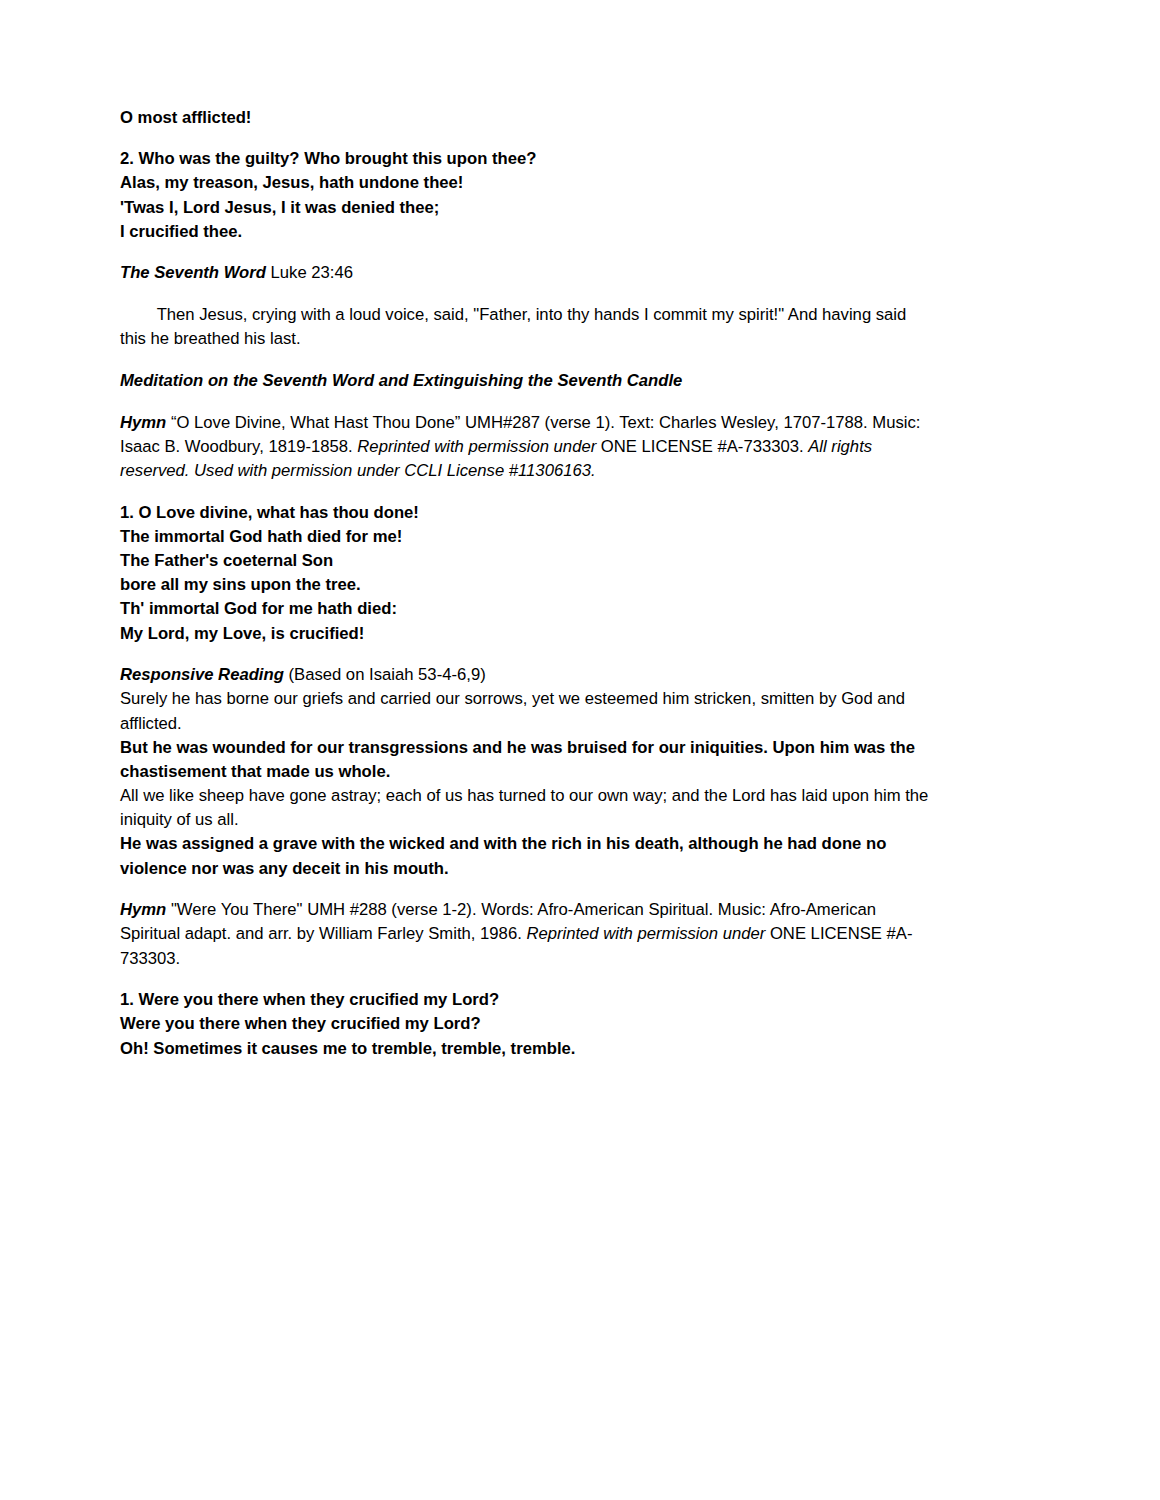O most afflicted!
2. Who was the guilty? Who brought this upon thee?
Alas, my treason, Jesus, hath undone thee!
'Twas I, Lord Jesus, I it was denied thee;
I crucified thee.
The Seventh Word Luke 23:46
Then Jesus, crying with a loud voice, said, "Father, into thy hands I commit my spirit!" And having said this he breathed his last.
Meditation on the Seventh Word and Extinguishing the Seventh Candle
Hymn “O Love Divine, What Hast Thou Done” UMH#287 (verse 1). Text: Charles Wesley, 1707-1788. Music: Isaac B. Woodbury, 1819-1858. Reprinted with permission under ONE LICENSE #A-733303. All rights reserved. Used with permission under CCLI License #11306163.
1. O Love divine, what has thou done!
The immortal God hath died for me!
The Father's coeternal Son
bore all my sins upon the tree.
Th' immortal God for me hath died:
My Lord, my Love, is crucified!
Responsive Reading (Based on Isaiah 53-4-6,9)
Surely he has borne our griefs and carried our sorrows, yet we esteemed him stricken, smitten by God and afflicted.
But he was wounded for our transgressions and he was bruised for our iniquities. Upon him was the chastisement that made us whole.
All we like sheep have gone astray; each of us has turned to our own way; and the Lord has laid upon him the iniquity of us all.
He was assigned a grave with the wicked and with the rich in his death, although he had done no violence nor was any deceit in his mouth.
Hymn "Were You There" UMH #288 (verse 1-2). Words: Afro-American Spiritual. Music: Afro-American Spiritual adapt. and arr. by William Farley Smith, 1986. Reprinted with permission under ONE LICENSE #A-733303.
1. Were you there when they crucified my Lord?
Were you there when they crucified my Lord?
Oh! Sometimes it causes me to tremble, tremble, tremble.